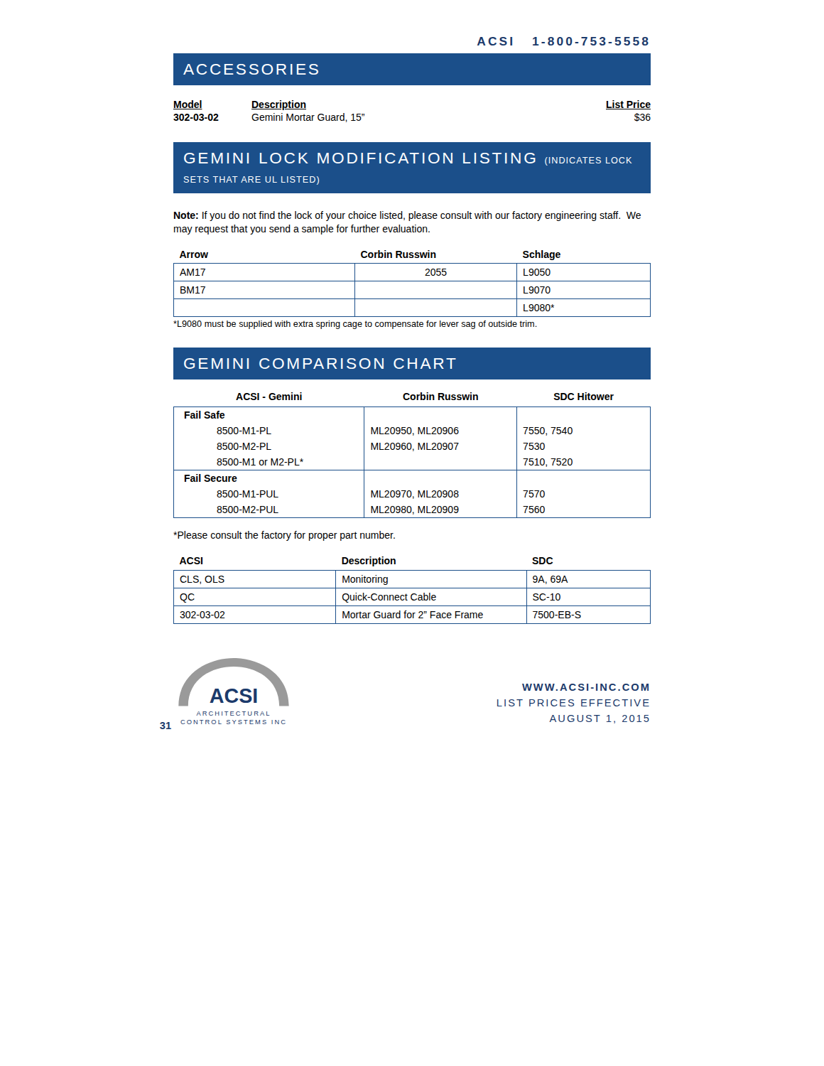ACSI 1-800-753-5558
ACCESSORIES
| Model | Description | List Price |
| 302-03-02 | Gemini Mortar Guard, 15” | $36 |
GEMINI LOCK MODIFICATION LISTING (INDICATES LOCK SETS THAT ARE UL LISTED)
Note: If you do not find the lock of your choice listed, please consult with our factory engineering staff. We may request that you send a sample for further evaluation.
| Arrow | Corbin Russwin | Schlage |
| AM17 | 2055 | L9050 |
| BM17 | | L9070 |
| | | L9080* |
*L9080 must be supplied with extra spring cage to compensate for lever sag of outside trim.
GEMINI COMPARISON CHART
| ACSI - Gemini | Corbin Russwin | SDC Hitower |
| --- | --- | --- |
| Fail Safe | | |
| 8500-M1-PL | ML20950, ML20906 | 7550, 7540 |
| 8500-M2-PL | ML20960, ML20907 | 7530 |
| 8500-M1 or M2-PL* | | 7510, 7520 |
| Fail Secure | | |
| 8500-M1-PUL | ML20970, ML20908 | 7570 |
| 8500-M2-PUL | ML20980, ML20909 | 7560 |
*Please consult the factory for proper part number.
| ACSI | Description | SDC |
| --- | --- | --- |
| CLS, OLS | Monitoring | 9A, 69A |
| QC | Quick-Connect Cable | SC-10 |
| 302-03-02 | Mortar Guard for 2” Face Frame | 7500-EB-S |
ACSI
ARCHITECTURAL
CONTROL SYSTEMS INC
WWW.ACSI-INC.COM
LIST PRICES EFFECTIVE
AUGUST 1, 2015
31